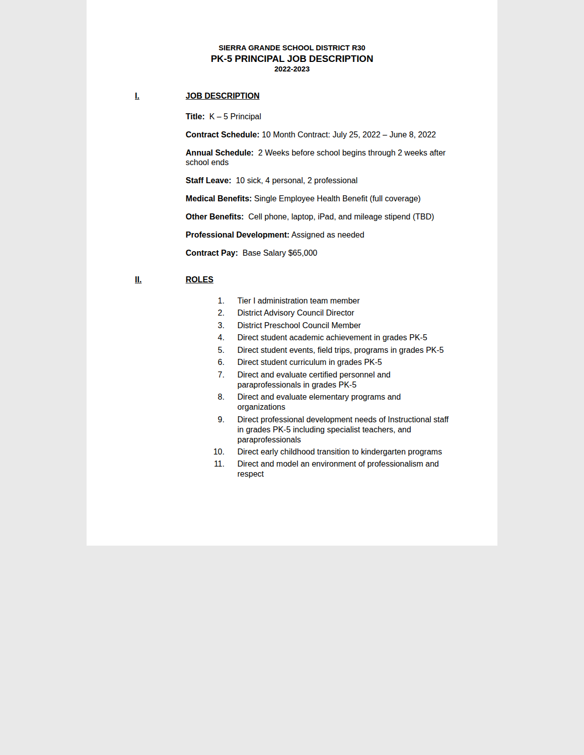SIERRA GRANDE SCHOOL DISTRICT R30
PK-5 PRINCIPAL JOB DESCRIPTION
2022-2023
I.
JOB DESCRIPTION
Title: K – 5 Principal
Contract Schedule: 10 Month Contract: July 25, 2022 – June 8, 2022
Annual Schedule: 2 Weeks before school begins through 2 weeks after school ends
Staff Leave: 10 sick, 4 personal, 2 professional
Medical Benefits: Single Employee Health Benefit (full coverage)
Other Benefits: Cell phone, laptop, iPad, and mileage stipend (TBD)
Professional Development: Assigned as needed
Contract Pay: Base Salary $65,000
II.
ROLES
Tier I administration team member
District Advisory Council Director
District Preschool Council Member
Direct student academic achievement in grades PK-5
Direct student events, field trips, programs in grades PK-5
Direct student curriculum in grades PK-5
Direct and evaluate certified personnel and paraprofessionals in grades PK-5
Direct and evaluate elementary programs and organizations
Direct professional development needs of Instructional staff in grades PK-5 including specialist teachers, and paraprofessionals
Direct early childhood transition to kindergarten programs
Direct and model an environment of professionalism and respect